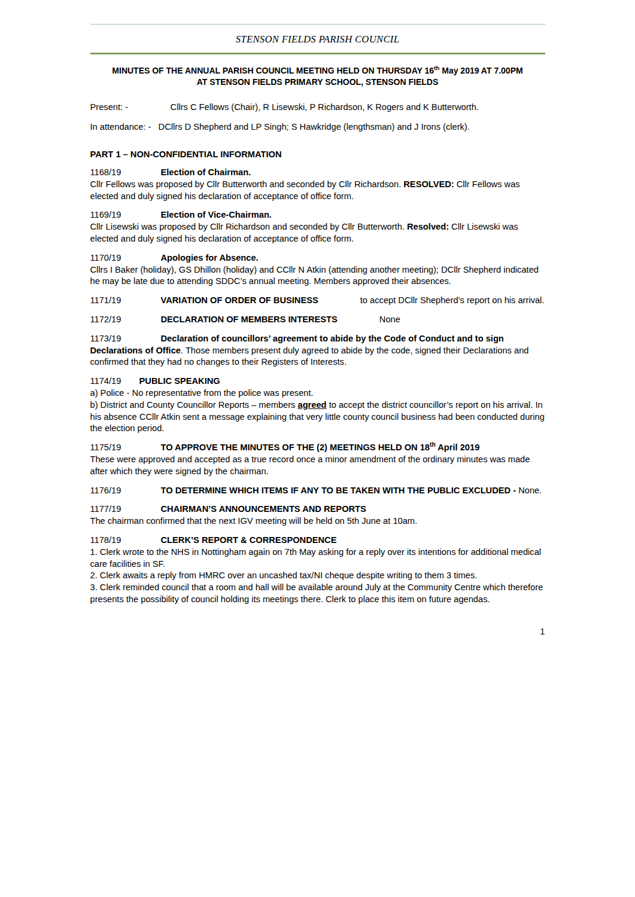STENSON FIELDS PARISH COUNCIL
MINUTES OF THE ANNUAL PARISH COUNCIL MEETING HELD ON THURSDAY 16th May 2019 AT 7.00PM
AT STENSON FIELDS PRIMARY SCHOOL, STENSON FIELDS
Present: - Cllrs C Fellows (Chair), R Lisewski, P Richardson, K Rogers and K Butterworth.
In attendance: - DCllrs D Shepherd and LP Singh; S Hawkridge (lengthsman) and J Irons (clerk).
PART 1 – NON-CONFIDENTIAL INFORMATION
1168/19 Election of Chairman.
Cllr Fellows was proposed by Cllr Butterworth and seconded by Cllr Richardson. RESOLVED: Cllr Fellows was elected and duly signed his declaration of acceptance of office form.
1169/19 Election of Vice-Chairman.
Cllr Lisewski was proposed by Cllr Richardson and seconded by Cllr Butterworth. Resolved: Cllr Lisewski was elected and duly signed his declaration of acceptance of office form.
1170/19 Apologies for Absence.
Cllrs I Baker (holiday), GS Dhillon (holiday) and CCllr N Atkin (attending another meeting); DCllr Shepherd indicated he may be late due to attending SDDC’s annual meeting. Members approved their absences.
1171/19 VARIATION OF ORDER OF BUSINESS to accept DCllr Shepherd’s report on his arrival.
1172/19 DECLARATION OF MEMBERS INTERESTS None
1173/19 Declaration of councillors’ agreement to abide by the Code of Conduct and to sign Declarations of Office. Those members present duly agreed to abide by the code, signed their Declarations and confirmed that they had no changes to their Registers of Interests.
1174/19 PUBLIC SPEAKING
a) Police - No representative from the police was present.
b) District and County Councillor Reports – members agreed to accept the district councillor’s report on his arrival. In his absence CCllr Atkin sent a message explaining that very little county council business had been conducted during the election period.
1175/19 TO APPROVE THE MINUTES OF THE (2) MEETINGS HELD ON 18th April 2019
These were approved and accepted as a true record once a minor amendment of the ordinary minutes was made after which they were signed by the chairman.
1176/19 TO DETERMINE WHICH ITEMS IF ANY TO BE TAKEN WITH THE PUBLIC EXCLUDED - None.
1177/19 CHAIRMAN’S ANNOUNCEMENTS AND REPORTS
The chairman confirmed that the next IGV meeting will be held on 5th June at 10am.
1178/19 CLERK’S REPORT & CORRESPONDENCE
1. Clerk wrote to the NHS in Nottingham again on 7th May asking for a reply over its intentions for additional medical care facilities in SF.
2. Clerk awaits a reply from HMRC over an uncashed tax/NI cheque despite writing to them 3 times.
3. Clerk reminded council that a room and hall will be available around July at the Community Centre which therefore presents the possibility of council holding its meetings there. Clerk to place this item on future agendas.
1